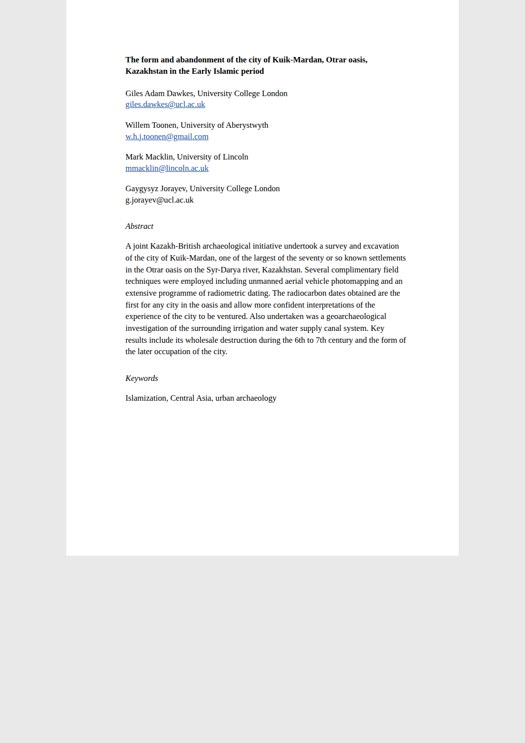The form and abandonment of the city of Kuik-Mardan, Otrar oasis, Kazakhstan in the Early Islamic period
Giles Adam Dawkes, University College London
giles.dawkes@ucl.ac.uk
Willem Toonen, University of Aberystwyth
w.h.j.toonen@gmail.com
Mark Macklin, University of Lincoln
mmacklin@lincoln.ac.uk
Gaygysyz Jorayev, University College London
g.jorayev@ucl.ac.uk
Abstract
A joint Kazakh-British archaeological initiative undertook a survey and excavation of the city of Kuik-Mardan, one of the largest of the seventy or so known settlements in the Otrar oasis on the Syr-Darya river, Kazakhstan. Several complimentary field techniques were employed including unmanned aerial vehicle photomapping and an extensive programme of radiometric dating. The radiocarbon dates obtained are the first for any city in the oasis and allow more confident interpretations of the experience of the city to be ventured. Also undertaken was a geoarchaeological investigation of the surrounding irrigation and water supply canal system. Key results include its wholesale destruction during the 6th to 7th century and the form of the later occupation of the city.
Keywords
Islamization, Central Asia, urban archaeology